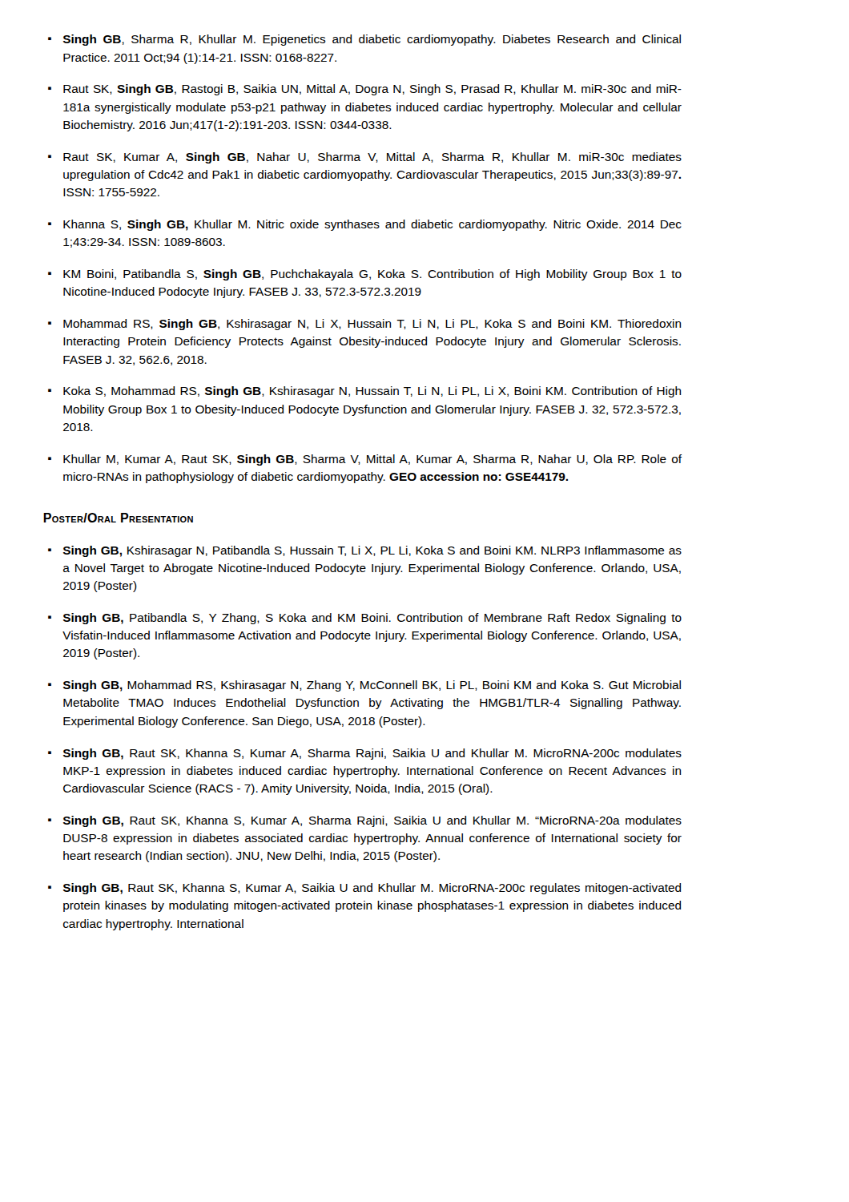Singh GB, Sharma R, Khullar M. Epigenetics and diabetic cardiomyopathy. Diabetes Research and Clinical Practice. 2011 Oct;94 (1):14-21. ISSN: 0168-8227.
Raut SK, Singh GB, Rastogi B, Saikia UN, Mittal A, Dogra N, Singh S, Prasad R, Khullar M. miR-30c and miR-181a synergistically modulate p53-p21 pathway in diabetes induced cardiac hypertrophy. Molecular and cellular Biochemistry. 2016 Jun;417(1-2):191-203. ISSN: 0344-0338.
Raut SK, Kumar A, Singh GB, Nahar U, Sharma V, Mittal A, Sharma R, Khullar M. miR-30c mediates upregulation of Cdc42 and Pak1 in diabetic cardiomyopathy. Cardiovascular Therapeutics, 2015 Jun;33(3):89-97. ISSN: 1755-5922.
Khanna S, Singh GB, Khullar M. Nitric oxide synthases and diabetic cardiomyopathy. Nitric Oxide. 2014 Dec 1;43:29-34. ISSN: 1089-8603.
KM Boini, Patibandla S, Singh GB, Puchchakayala G, Koka S. Contribution of High Mobility Group Box 1 to Nicotine-Induced Podocyte Injury. FASEB J. 33, 572.3-572.3.2019
Mohammad RS, Singh GB, Kshirasagar N, Li X, Hussain T, Li N, Li PL, Koka S and Boini KM. Thioredoxin Interacting Protein Deficiency Protects Against Obesity-induced Podocyte Injury and Glomerular Sclerosis. FASEB J. 32, 562.6, 2018.
Koka S, Mohammad RS, Singh GB, Kshirasagar N, Hussain T, Li N, Li PL, Li X, Boini KM. Contribution of High Mobility Group Box 1 to Obesity-Induced Podocyte Dysfunction and Glomerular Injury. FASEB J. 32, 572.3-572.3, 2018.
Khullar M, Kumar A, Raut SK, Singh GB, Sharma V, Mittal A, Kumar A, Sharma R, Nahar U, Ola RP. Role of micro-RNAs in pathophysiology of diabetic cardiomyopathy. GEO accession no: GSE44179.
Poster/Oral Presentation
Singh GB, Kshirasagar N, Patibandla S, Hussain T, Li X, PL Li, Koka S and Boini KM. NLRP3 Inflammasome as a Novel Target to Abrogate Nicotine-Induced Podocyte Injury. Experimental Biology Conference. Orlando, USA, 2019 (Poster)
Singh GB, Patibandla S, Y Zhang, S Koka and KM Boini. Contribution of Membrane Raft Redox Signaling to Visfatin-Induced Inflammasome Activation and Podocyte Injury. Experimental Biology Conference. Orlando, USA, 2019 (Poster).
Singh GB, Mohammad RS, Kshirasagar N, Zhang Y, McConnell BK, Li PL, Boini KM and Koka S. Gut Microbial Metabolite TMAO Induces Endothelial Dysfunction by Activating the HMGB1/TLR-4 Signalling Pathway. Experimental Biology Conference. San Diego, USA, 2018 (Poster).
Singh GB, Raut SK, Khanna S, Kumar A, Sharma Rajni, Saikia U and Khullar M. MicroRNA-200c modulates MKP-1 expression in diabetes induced cardiac hypertrophy. International Conference on Recent Advances in Cardiovascular Science (RACS - 7). Amity University, Noida, India, 2015 (Oral).
Singh GB, Raut SK, Khanna S, Kumar A, Sharma Rajni, Saikia U and Khullar M. “MicroRNA-20a modulates DUSP-8 expression in diabetes associated cardiac hypertrophy. Annual conference of International society for heart research (Indian section). JNU, New Delhi, India, 2015 (Poster).
Singh GB, Raut SK, Khanna S, Kumar A, Saikia U and Khullar M. MicroRNA-200c regulates mitogen-activated protein kinases by modulating mitogen-activated protein kinase phosphatases-1 expression in diabetes induced cardiac hypertrophy. International